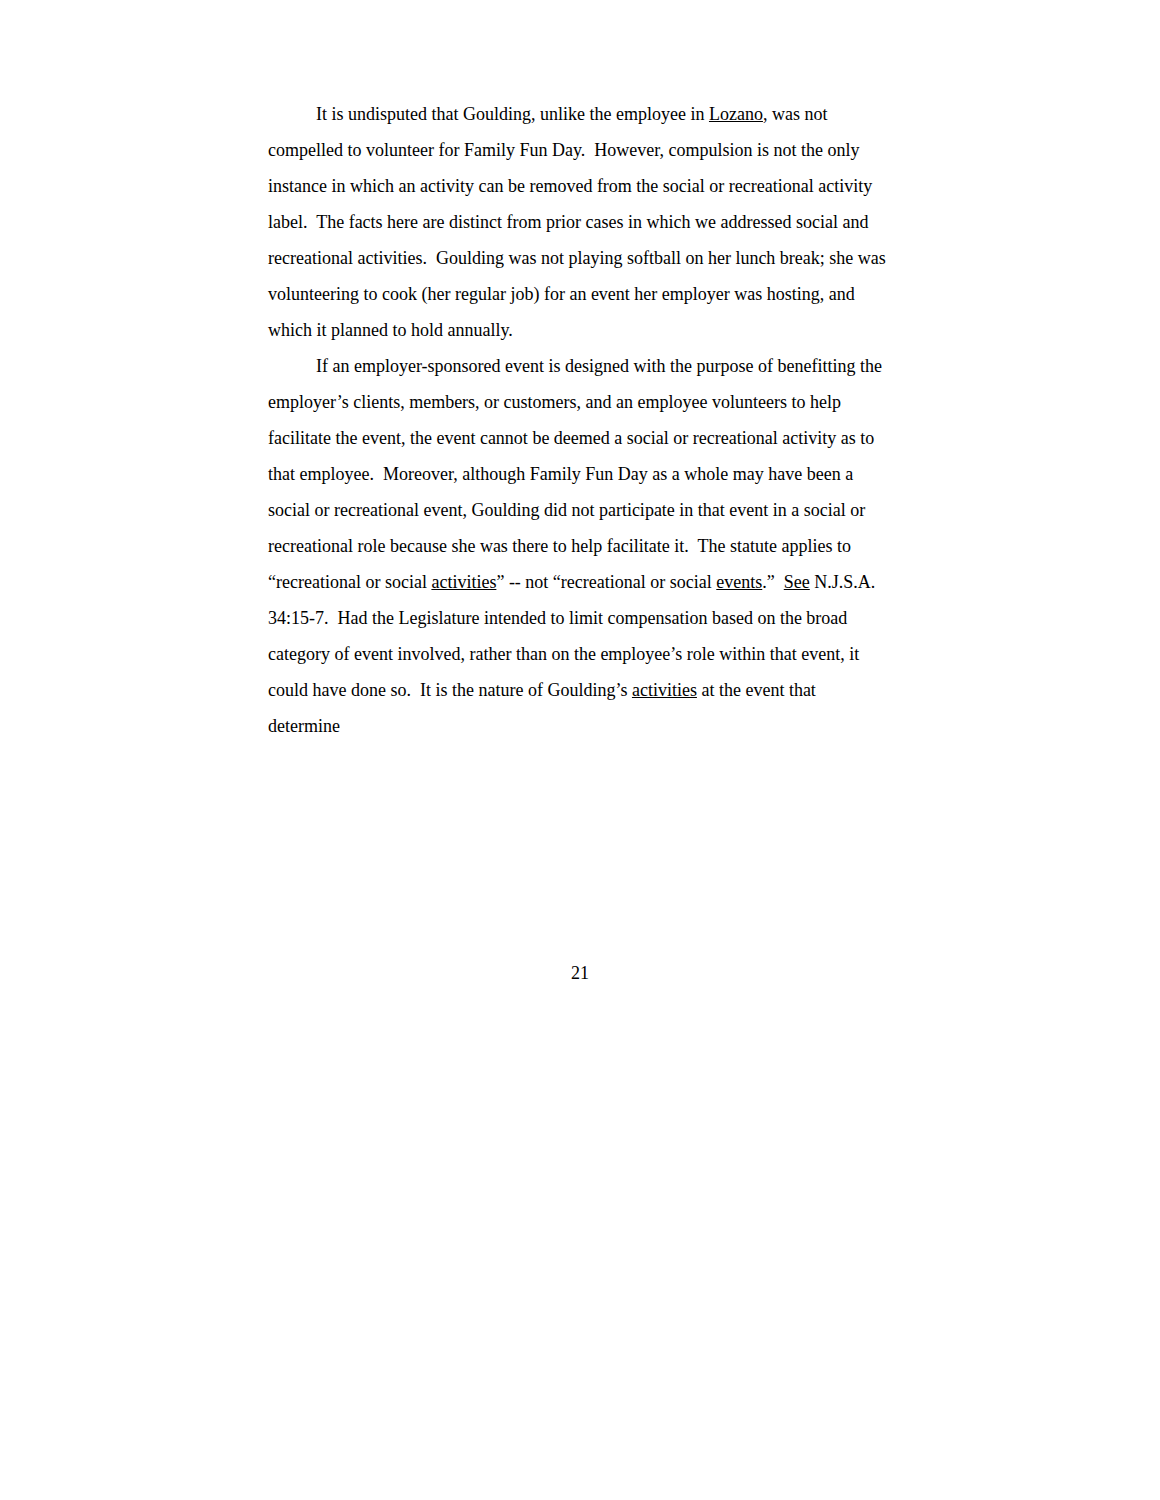It is undisputed that Goulding, unlike the employee in Lozano, was not compelled to volunteer for Family Fun Day. However, compulsion is not the only instance in which an activity can be removed from the social or recreational activity label. The facts here are distinct from prior cases in which we addressed social and recreational activities. Goulding was not playing softball on her lunch break; she was volunteering to cook (her regular job) for an event her employer was hosting, and which it planned to hold annually.
If an employer-sponsored event is designed with the purpose of benefitting the employer’s clients, members, or customers, and an employee volunteers to help facilitate the event, the event cannot be deemed a social or recreational activity as to that employee. Moreover, although Family Fun Day as a whole may have been a social or recreational event, Goulding did not participate in that event in a social or recreational role because she was there to help facilitate it. The statute applies to “recreational or social activities” -- not “recreational or social events.” See N.J.S.A. 34:15-7. Had the Legislature intended to limit compensation based on the broad category of event involved, rather than on the employee’s role within that event, it could have done so. It is the nature of Goulding’s activities at the event that determine
21